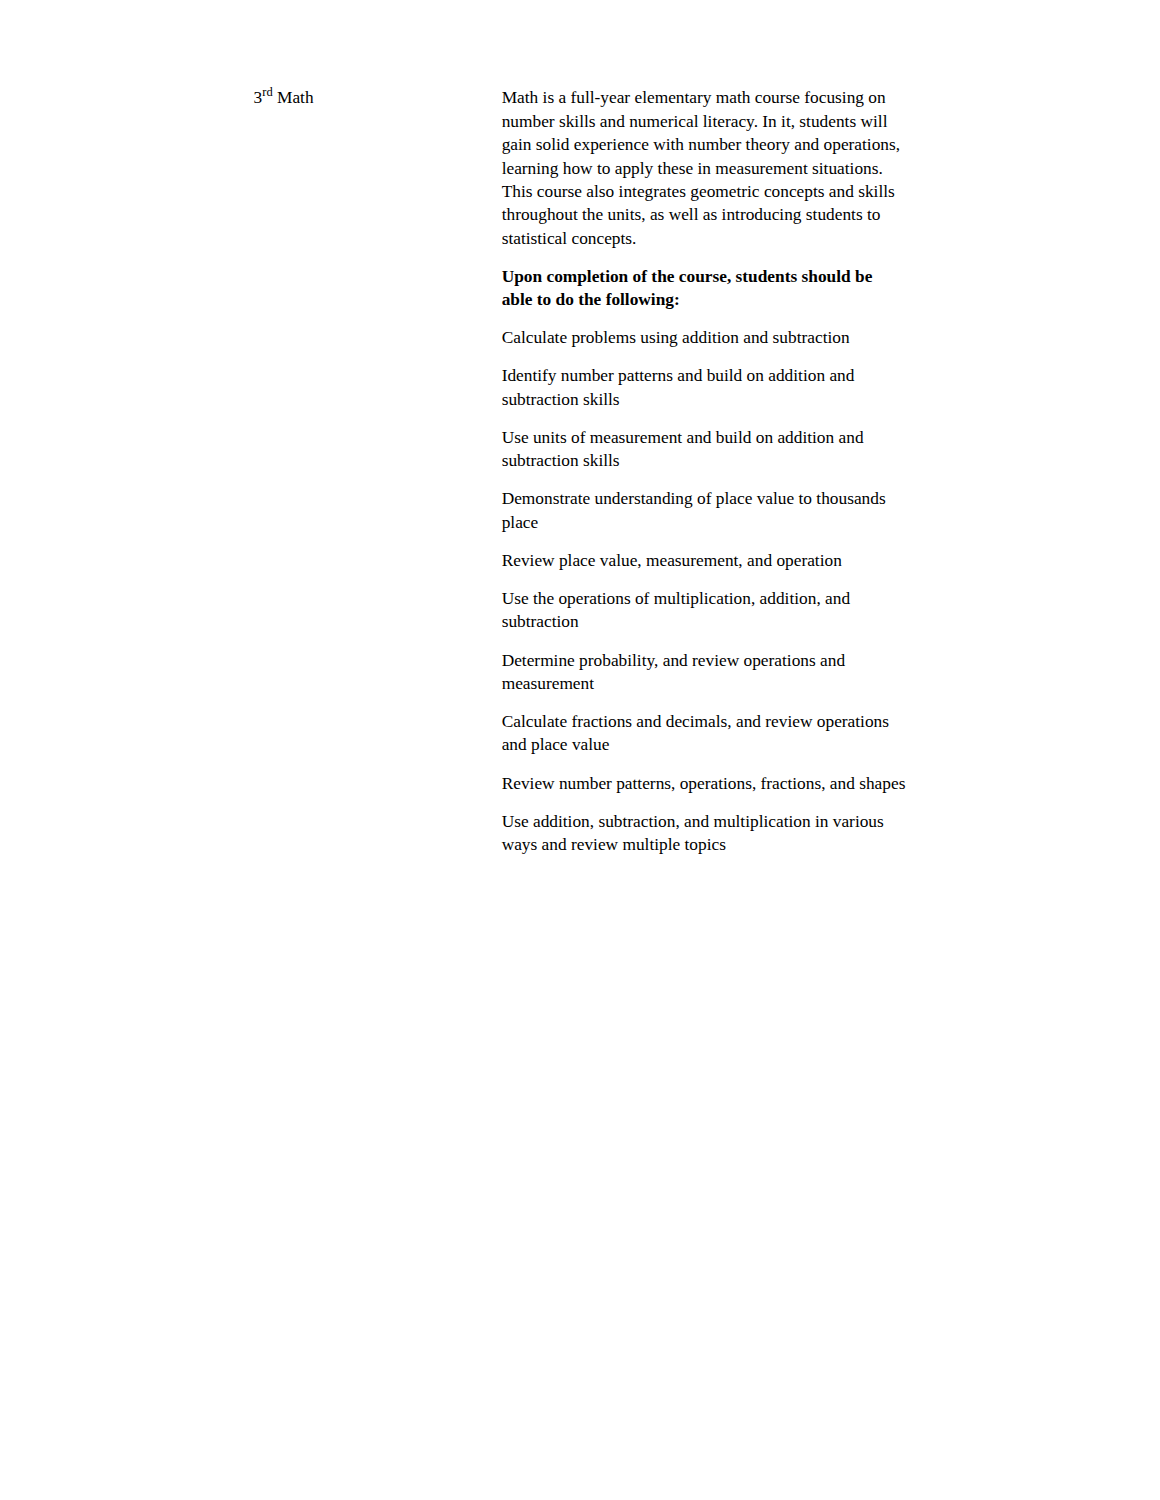3rd Math
Math is a full-year elementary math course focusing on number skills and numerical literacy. In it, students will gain solid experience with number theory and operations, learning how to apply these in measurement situations. This course also integrates geometric concepts and skills throughout the units, as well as introducing students to statistical concepts.
Upon completion of the course, students should be able to do the following:
Calculate problems using addition and subtraction
Identify number patterns and build on addition and subtraction skills
Use units of measurement and build on addition and subtraction skills
Demonstrate understanding of place value to thousands place
Review place value, measurement, and operation
Use the operations of multiplication, addition, and subtraction
Determine probability, and review operations and measurement
Calculate fractions and decimals, and review operations and place value
Review number patterns, operations, fractions, and shapes
Use addition, subtraction, and multiplication in various ways and review multiple topics